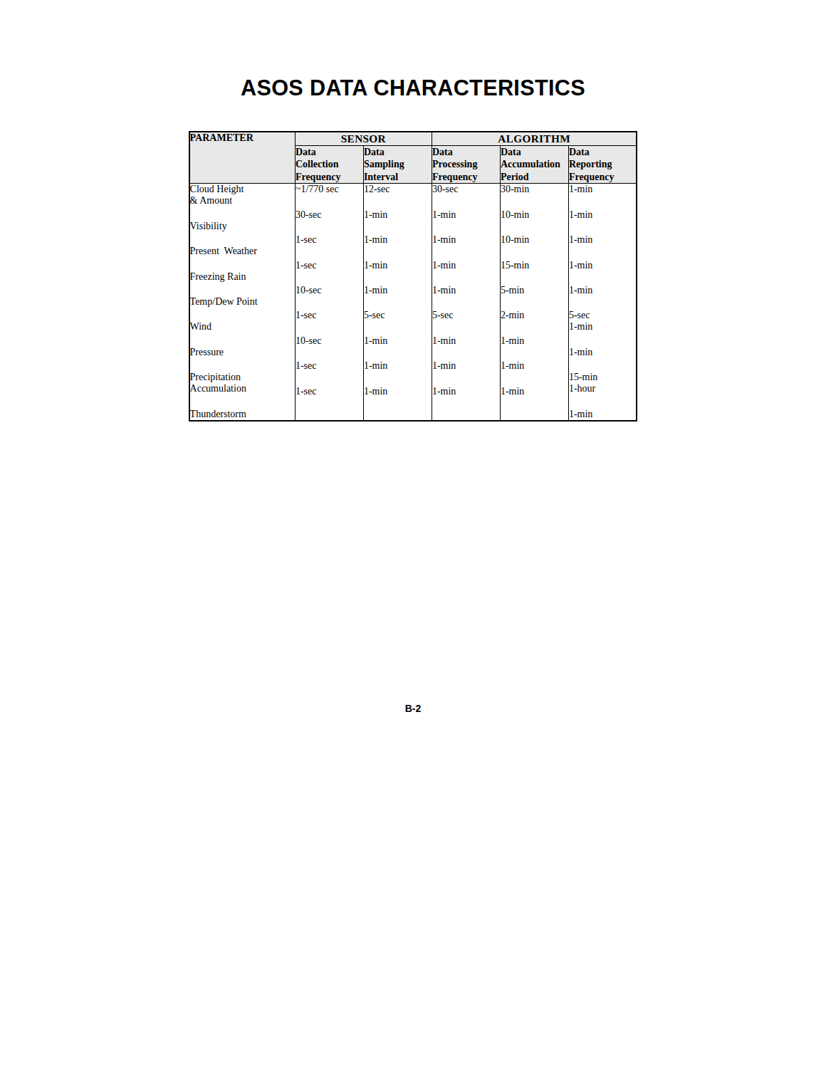ASOS DATA CHARACTERISTICS
| PARAMETER | SENSOR | ALGORITHM |
| --- | --- | --- |
| Data Collection Frequency | Data Sampling Interval | Data Processing Frequency | Data Accumulation Period | Data Reporting Frequency |
| Cloud Height & Amount Visibility Present Weather Freezing Rain Temp/Dew Point Wind Pressure Precipitation Accumulation Thunderstorm | ~1/770 sec 30-sec 1-sec 1-sec 10-sec 1-sec 10-sec 1-sec 1-sec | 12-sec 1-min 1-min 1-min 1-min 5-sec 1-min 1-min 1-min | 30-sec 1-min 1-min 1-min 1-min 5-sec 1-min 1-min 1-min | 30-min 10-min 10-min 15-min 5-min 2-min 1-min 1-min 1-min | 1-min 1-min 1-min 1-min 1-min 5-sec 1-min 1-min 15-min 1-hour 1-min |
B-2